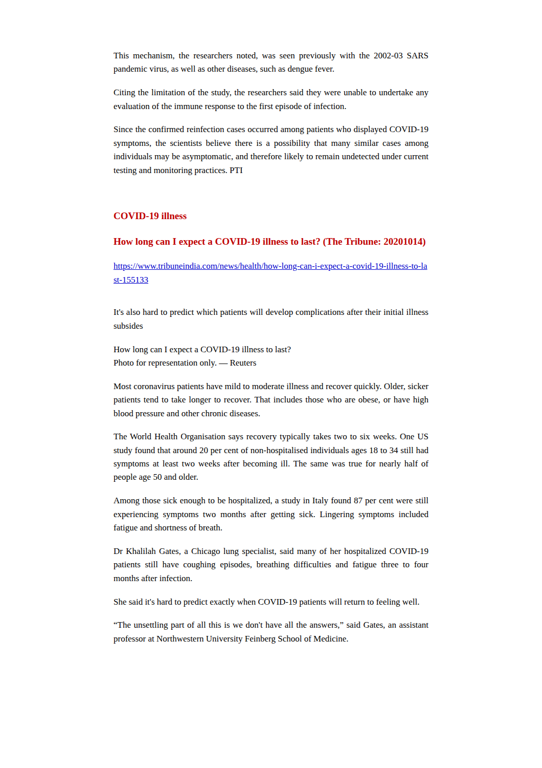This mechanism, the researchers noted, was seen previously with the 2002-03 SARS pandemic virus, as well as other diseases, such as dengue fever.
Citing the limitation of the study, the researchers said they were unable to undertake any evaluation of the immune response to the first episode of infection.
Since the confirmed reinfection cases occurred among patients who displayed COVID-19 symptoms, the scientists believe there is a possibility that many similar cases among individuals may be asymptomatic, and therefore likely to remain undetected under current testing and monitoring practices. PTI
COVID-19 illness
How long can I expect a COVID-19 illness to last? (The Tribune: 20201014)
https://www.tribuneindia.com/news/health/how-long-can-i-expect-a-covid-19-illness-to-last-155133
It's also hard to predict which patients will develop complications after their initial illness subsides
How long can I expect a COVID-19 illness to last?
Photo for representation only. — Reuters
Most coronavirus patients have mild to moderate illness and recover quickly. Older, sicker patients tend to take longer to recover. That includes those who are obese, or have high blood pressure and other chronic diseases.
The World Health Organisation says recovery typically takes two to six weeks. One US study found that around 20 per cent of non-hospitalised individuals ages 18 to 34 still had symptoms at least two weeks after becoming ill. The same was true for nearly half of people age 50 and older.
Among those sick enough to be hospitalized, a study in Italy found 87 per cent were still experiencing symptoms two months after getting sick. Lingering symptoms included fatigue and shortness of breath.
Dr Khalilah Gates, a Chicago lung specialist, said many of her hospitalized COVID-19 patients still have coughing episodes, breathing difficulties and fatigue three to four months after infection.
She said it's hard to predict exactly when COVID-19 patients will return to feeling well.
“The unsettling part of all this is we don't have all the answers,” said Gates, an assistant professor at Northwestern University Feinberg School of Medicine.